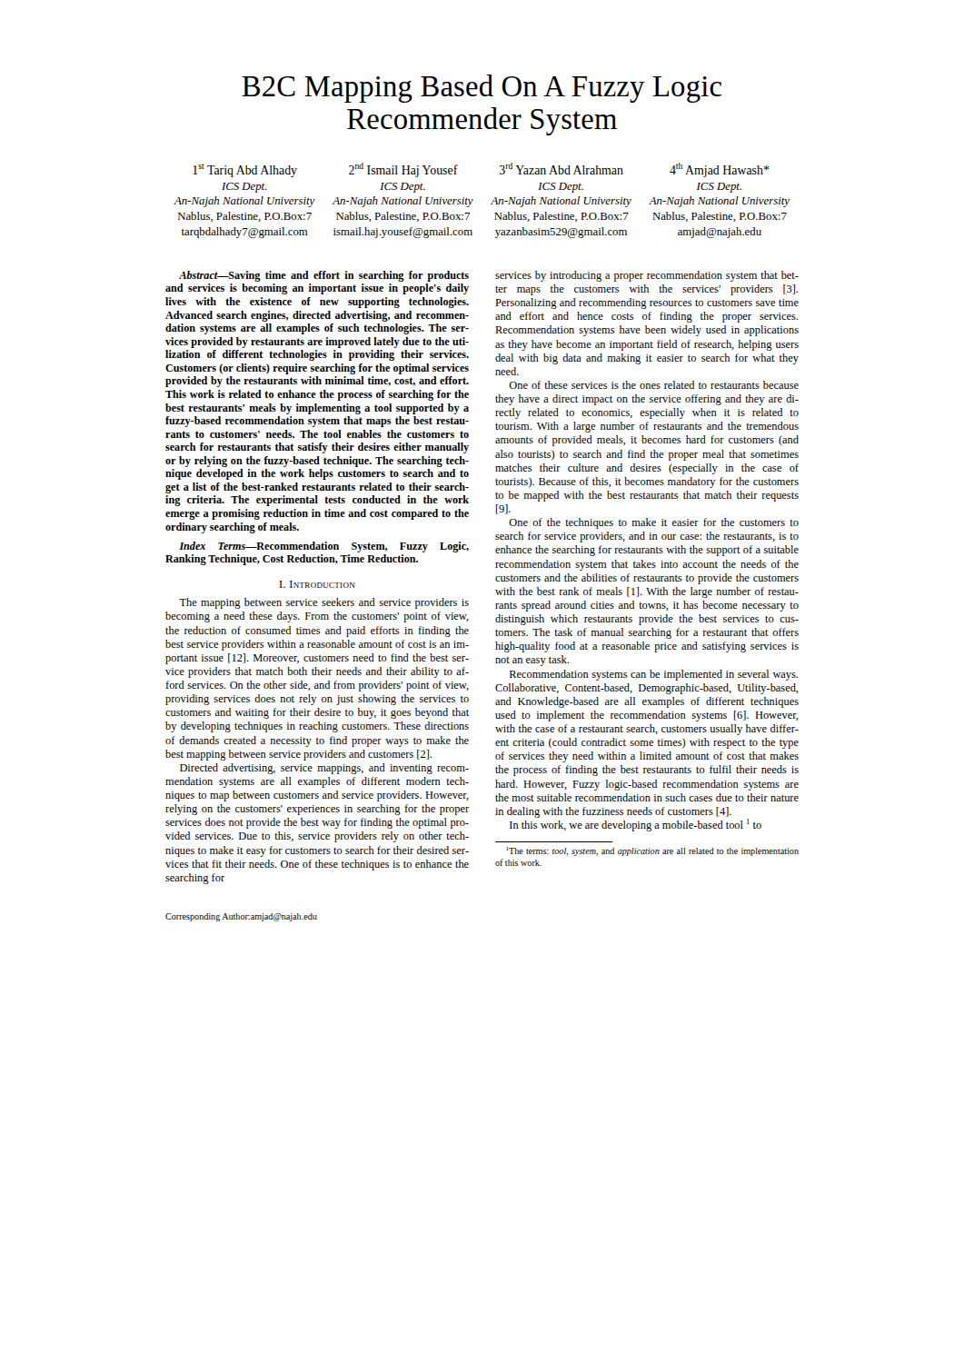B2C Mapping Based On A Fuzzy Logic
Recommender System
| 1 st Tariq Abd Alhady ICS Dept. An-Najah National University Nablus, Palestine, P.O.Box:7 tarqbdalhady7@gmail.com | 2 nd Ismail Haj Yousef ICS Dept. An-Najah National University Nablus, Palestine, P.O.Box:7 ismail.haj.yousef@gmail.com | 3 rd Yazan Abd Alrahman ICS Dept. An-Najah National University Nablus, Palestine, P.O.Box:7 yazanbasim529@gmail.com | 4 th Amjad Hawash* ICS Dept. An-Najah National University Nablus, Palestine, P.O.Box:7 amjad@najah.edu |
Abstract—Saving time and effort in searching for products and services is becoming an important issue in people's daily lives with the existence of new supporting technologies. Advanced search engines, directed advertising, and recommendation systems are all examples of such technologies. The services provided by restaurants are improved lately due to the utilization of different technologies in providing their services. Customers (or clients) require searching for the optimal services provided by the restaurants with minimal time, cost, and effort. This work is related to enhance the process of searching for the best restaurants' meals by implementing a tool supported by a fuzzy-based recommendation system that maps the best restaurants to customers' needs. The tool enables the customers to search for restaurants that satisfy their desires either manually or by relying on the fuzzy-based technique. The searching technique developed in the work helps customers to search and to get a list of the best-ranked restaurants related to their searching criteria. The experimental tests conducted in the work emerge a promising reduction in time and cost compared to the ordinary searching of meals.
Index Terms—Recommendation System, Fuzzy Logic, Ranking Technique, Cost Reduction, Time Reduction.
I. Introduction
The mapping between service seekers and service providers is becoming a need these days. From the customers' point of view, the reduction of consumed times and paid efforts in finding the best service providers within a reasonable amount of cost is an important issue [12]. Moreover, customers need to find the best service providers that match both their needs and their ability to afford services. On the other side, and from providers' point of view, providing services does not rely on just showing the services to customers and waiting for their desire to buy, it goes beyond that by developing techniques in reaching customers. These directions of demands created a necessity to find proper ways to make the best mapping between service providers and customers [2].
Directed advertising, service mappings, and inventing recommendation systems are all examples of different modern techniques to map between customers and service providers. However, relying on the customers' experiences in searching for the proper services does not provide the best way for finding the optimal provided services. Due to this, service providers rely on other techniques to make it easy for customers to search for their desired services that fit their needs. One of these techniques is to enhance the searching for
Corresponding Author:amjad@najah.edu
services by introducing a proper recommendation system that better maps the customers with the services' providers [3]. Personalizing and recommending resources to customers save time and effort and hence costs of finding the proper services. Recommendation systems have been widely used in applications as they have become an important field of research, helping users deal with big data and making it easier to search for what they need.
One of these services is the ones related to restaurants because they have a direct impact on the service offering and they are directly related to economics, especially when it is related to tourism. With a large number of restaurants and the tremendous amounts of provided meals, it becomes hard for customers (and also tourists) to search and find the proper meal that sometimes matches their culture and desires (especially in the case of tourists). Because of this, it becomes mandatory for the customers to be mapped with the best restaurants that match their requests [9].
One of the techniques to make it easier for the customers to search for service providers, and in our case: the restaurants, is to enhance the searching for restaurants with the support of a suitable recommendation system that takes into account the needs of the customers and the abilities of restaurants to provide the customers with the best rank of meals [1]. With the large number of restaurants spread around cities and towns, it has become necessary to distinguish which restaurants provide the best services to customers. The task of manual searching for a restaurant that offers high-quality food at a reasonable price and satisfying services is not an easy task.
Recommendation systems can be implemented in several ways. Collaborative, Content-based, Demographic-based, Utility-based, and Knowledge-based are all examples of different techniques used to implement the recommendation systems [6]. However, with the case of a restaurant search, customers usually have different criteria (could contradict some times) with respect to the type of services they need within a limited amount of cost that makes the process of finding the best restaurants to fulfil their needs is hard. However, Fuzzy logic-based recommendation systems are the most suitable recommendation in such cases due to their nature in dealing with the fuzziness needs of customers [4].
In this work, we are developing a mobile-based tool 1 to
1The terms: tool, system, and application are all related to the implementation of this work.